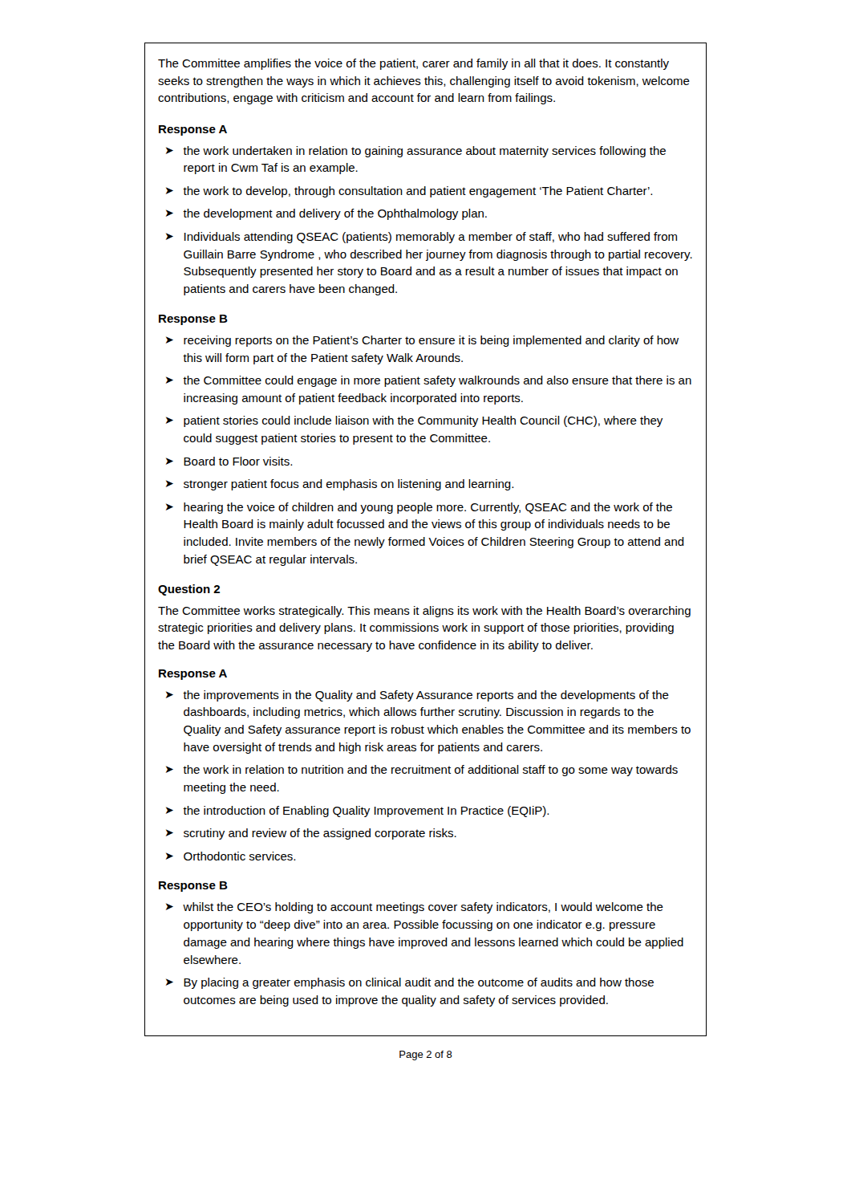The Committee amplifies the voice of the patient, carer and family in all that it does. It constantly seeks to strengthen the ways in which it achieves this, challenging itself to avoid tokenism, welcome contributions, engage with criticism and account for and learn from failings.
Response A
the work undertaken in relation to gaining assurance about maternity services following the report in Cwm Taf is an example.
the work to develop, through consultation and patient engagement ‘The Patient Charter’.
the development and delivery of the Ophthalmology plan.
Individuals attending QSEAC (patients) memorably a member of staff, who had suffered from Guillain Barre Syndrome , who described her journey from diagnosis through to partial recovery. Subsequently presented her story to Board and as a result a number of issues that impact on patients and carers have been changed.
Response B
receiving reports on the Patient’s Charter to ensure it is being implemented and clarity of how this will form part of the Patient safety Walk Arounds.
the Committee could engage in more patient safety walkrounds and also ensure that there is an increasing amount of patient feedback incorporated into reports.
patient stories could include liaison with the Community Health Council (CHC), where they could suggest patient stories to present to the Committee.
Board to Floor visits.
stronger patient focus and emphasis on listening and learning.
hearing the voice of children and young people more. Currently, QSEAC and the work of the Health Board is mainly adult focussed and the views of this group of individuals needs to be included. Invite members of the newly formed Voices of Children Steering Group to attend and brief QSEAC at regular intervals.
Question 2
The Committee works strategically. This means it aligns its work with the Health Board’s overarching strategic priorities and delivery plans. It commissions work in support of those priorities, providing the Board with the assurance necessary to have confidence in its ability to deliver.
Response A
the improvements in the Quality and Safety Assurance reports and the developments of the dashboards, including metrics, which allows further scrutiny. Discussion in regards to the Quality and Safety assurance report is robust which enables the Committee and its members to have oversight of trends and high risk areas for patients and carers.
the work in relation to nutrition and the recruitment of additional staff to go some way towards meeting the need.
the introduction of Enabling Quality Improvement In Practice (EQIiP).
scrutiny and review of the assigned corporate risks.
Orthodontic services.
Response B
whilst the CEO’s holding to account meetings cover safety indicators, I would welcome the opportunity to “deep dive” into an area. Possible focussing on one indicator e.g. pressure damage and hearing where things have improved and lessons learned which could be applied elsewhere.
By placing a greater emphasis on clinical audit and the outcome of audits and how those outcomes are being used to improve the quality and safety of services provided.
Page 2 of 8